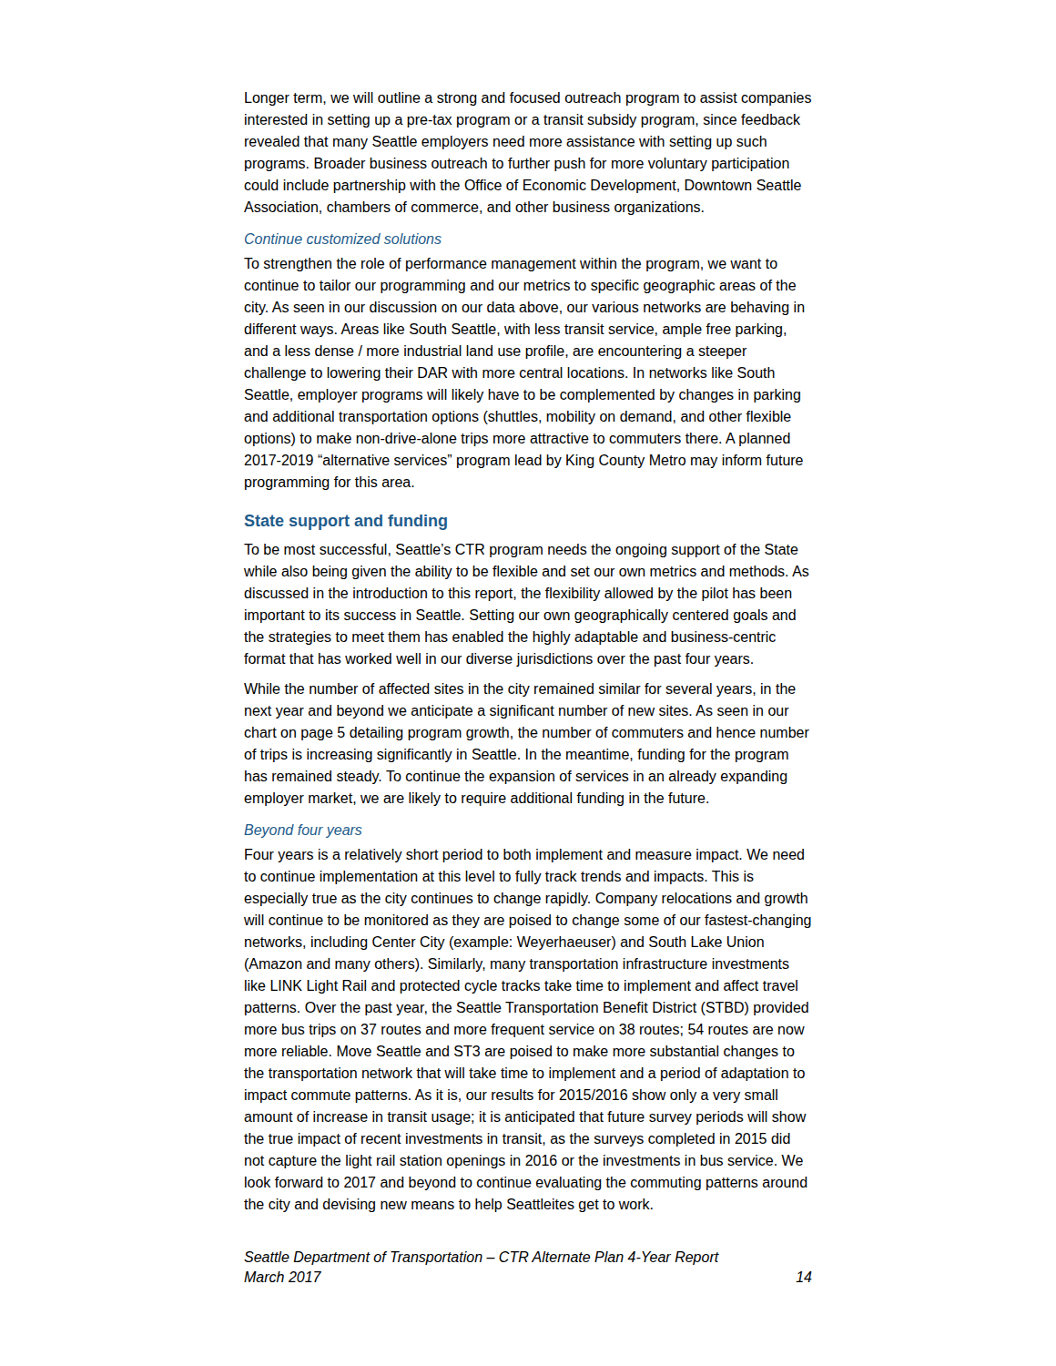Longer term, we will outline a strong and focused outreach program to assist companies interested in setting up a pre-tax program or a transit subsidy program, since feedback revealed that many Seattle employers need more assistance with setting up such programs. Broader business outreach to further push for more voluntary participation could include partnership with the Office of Economic Development, Downtown Seattle Association, chambers of commerce, and other business organizations.
Continue customized solutions
To strengthen the role of performance management within the program, we want to continue to tailor our programming and our metrics to specific geographic areas of the city. As seen in our discussion on our data above, our various networks are behaving in different ways. Areas like South Seattle, with less transit service, ample free parking, and a less dense / more industrial land use profile, are encountering a steeper challenge to lowering their DAR with more central locations. In networks like South Seattle, employer programs will likely have to be complemented by changes in parking and additional transportation options (shuttles, mobility on demand, and other flexible options) to make non-drive-alone trips more attractive to commuters there. A planned 2017-2019 “alternative services” program lead by King County Metro may inform future programming for this area.
State support and funding
To be most successful, Seattle’s CTR program needs the ongoing support of the State while also being given the ability to be flexible and set our own metrics and methods. As discussed in the introduction to this report, the flexibility allowed by the pilot has been important to its success in Seattle. Setting our own geographically centered goals and the strategies to meet them has enabled the highly adaptable and business-centric format that has worked well in our diverse jurisdictions over the past four years.
While the number of affected sites in the city remained similar for several years, in the next year and beyond we anticipate a significant number of new sites. As seen in our chart on page 5 detailing program growth, the number of commuters and hence number of trips is increasing significantly in Seattle. In the meantime, funding for the program has remained steady. To continue the expansion of services in an already expanding employer market, we are likely to require additional funding in the future.
Beyond four years
Four years is a relatively short period to both implement and measure impact. We need to continue implementation at this level to fully track trends and impacts. This is especially true as the city continues to change rapidly. Company relocations and growth will continue to be monitored as they are poised to change some of our fastest-changing networks, including Center City (example: Weyerhaeuser) and South Lake Union (Amazon and many others). Similarly, many transportation infrastructure investments like LINK Light Rail and protected cycle tracks take time to implement and affect travel patterns. Over the past year, the Seattle Transportation Benefit District (STBD) provided more bus trips on 37 routes and more frequent service on 38 routes; 54 routes are now more reliable. Move Seattle and ST3 are poised to make more substantial changes to the transportation network that will take time to implement and a period of adaptation to impact commute patterns. As it is, our results for 2015/2016 show only a very small amount of increase in transit usage; it is anticipated that future survey periods will show the true impact of recent investments in transit, as the surveys completed in 2015 did not capture the light rail station openings in 2016 or the investments in bus service. We look forward to 2017 and beyond to continue evaluating the commuting patterns around the city and devising new means to help Seattleites get to work.
Seattle Department of Transportation – CTR Alternate Plan 4-Year Report
March 2017 14